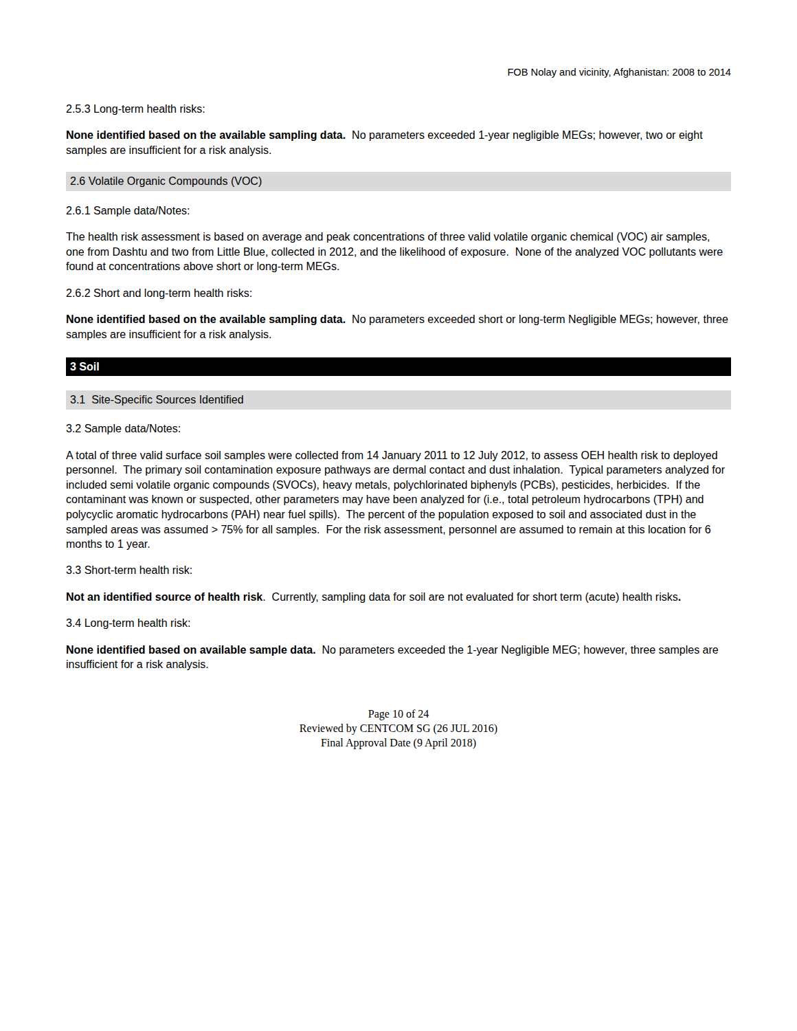FOB Nolay and vicinity, Afghanistan: 2008 to 2014
2.5.3 Long-term health risks:
None identified based on the available sampling data. No parameters exceeded 1-year negligible MEGs; however, two or eight samples are insufficient for a risk analysis.
2.6 Volatile Organic Compounds (VOC)
2.6.1 Sample data/Notes:
The health risk assessment is based on average and peak concentrations of three valid volatile organic chemical (VOC) air samples, one from Dashtu and two from Little Blue, collected in 2012, and the likelihood of exposure. None of the analyzed VOC pollutants were found at concentrations above short or long-term MEGs.
2.6.2 Short and long-term health risks:
None identified based on the available sampling data. No parameters exceeded short or long-term Negligible MEGs; however, three samples are insufficient for a risk analysis.
3 Soil
3.1 Site-Specific Sources Identified
3.2 Sample data/Notes:
A total of three valid surface soil samples were collected from 14 January 2011 to 12 July 2012, to assess OEH health risk to deployed personnel. The primary soil contamination exposure pathways are dermal contact and dust inhalation. Typical parameters analyzed for included semi volatile organic compounds (SVOCs), heavy metals, polychlorinated biphenyls (PCBs), pesticides, herbicides. If the contaminant was known or suspected, other parameters may have been analyzed for (i.e., total petroleum hydrocarbons (TPH) and polycyclic aromatic hydrocarbons (PAH) near fuel spills). The percent of the population exposed to soil and associated dust in the sampled areas was assumed > 75% for all samples. For the risk assessment, personnel are assumed to remain at this location for 6 months to 1 year.
3.3 Short-term health risk:
Not an identified source of health risk. Currently, sampling data for soil are not evaluated for short term (acute) health risks.
3.4 Long-term health risk:
None identified based on available sample data. No parameters exceeded the 1-year Negligible MEG; however, three samples are insufficient for a risk analysis.
Page 10 of 24
Reviewed by CENTCOM SG (26 JUL 2016)
Final Approval Date (9 April 2018)